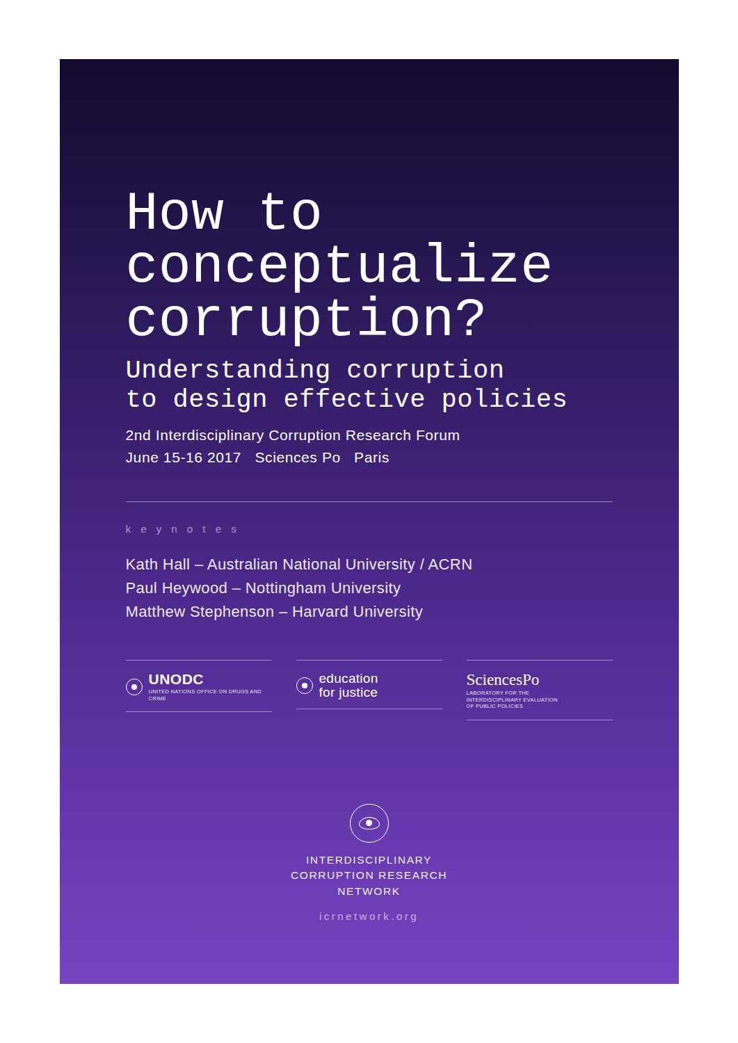How to
conceptualize
corruption?
Understanding corruption
to design effective policies
2nd Interdisciplinary Corruption Research Forum
June 15-16 2017 Sciences Po Paris
k e y n o t e s
Kath Hall – Australian National University / ACRN
Paul Heywood – Nottingham University
Matthew Stephenson – Harvard University
UNODC
United Nations Office on Drugs and Crime
education for justice
SciencesPo
Laboratory for the
Interdisciplinary Evaluation
of Public Policies
INTERDISCIPLINARY
CORRUPTION RESEARCH
NETWORK
icrnetwork.org